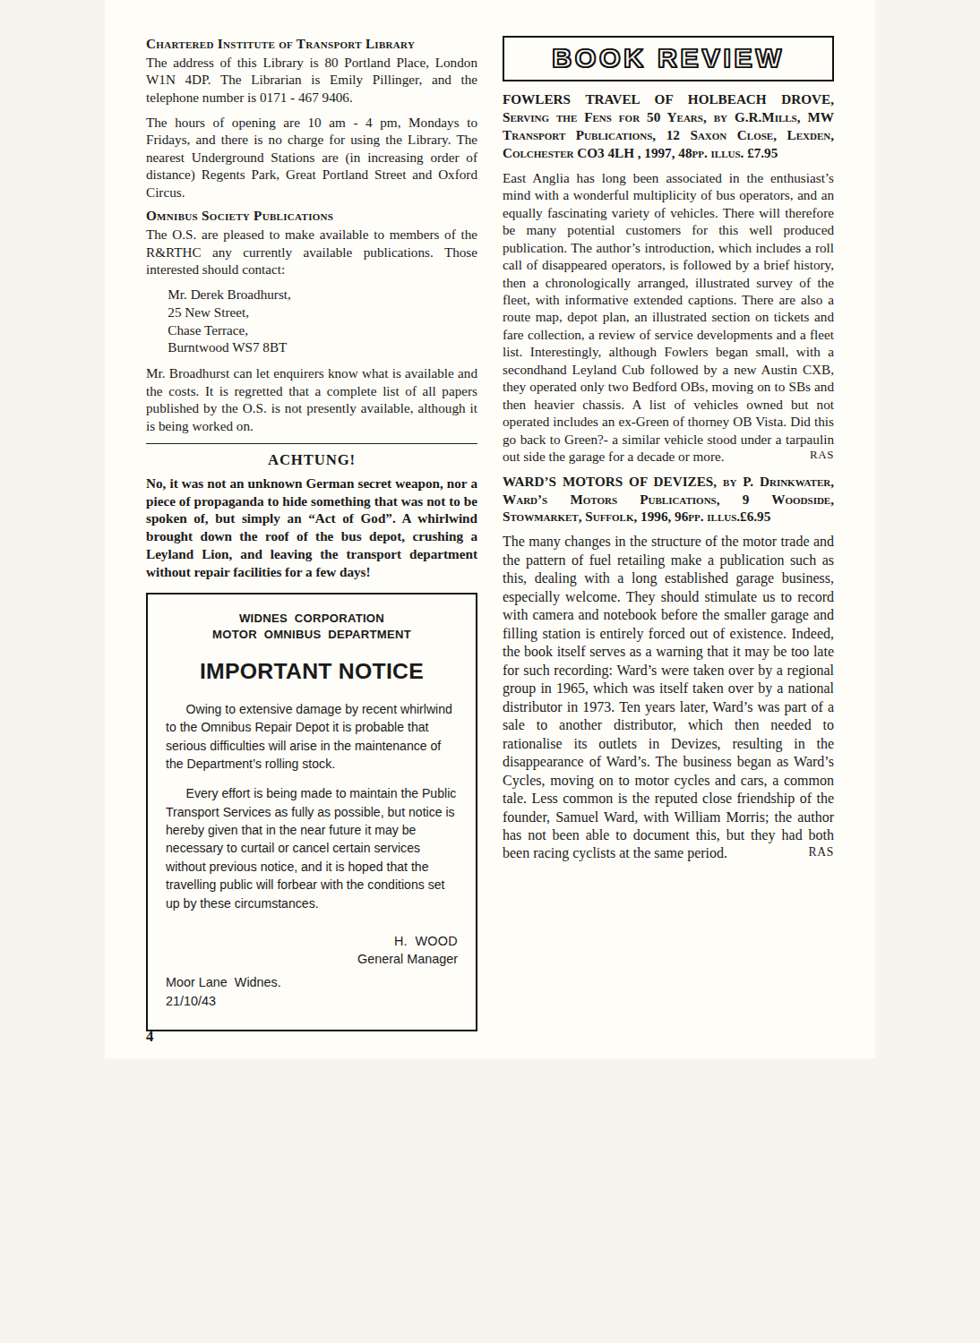Chartered Institute of Transport Library
The address of this Library is 80 Portland Place, London W1N 4DP. The Librarian is Emily Pillinger, and the telephone number is 0171 - 467 9406.
The hours of opening are 10 am - 4 pm, Mondays to Fridays, and there is no charge for using the Library. The nearest Underground Stations are (in increasing order of distance) Regents Park, Great Portland Street and Oxford Circus.
Omnibus Society Publications
The O.S. are pleased to make available to members of the R&RTHC any currently available publications. Those interested should contact:
Mr. Derek Broadhurst,
25 New Street,
Chase Terrace,
Burntwood WS7 8BT
Mr. Broadhurst can let enquirers know what is available and the costs. It is regretted that a complete list of all papers published by the O.S. is not presently available, although it is being worked on.
ACHTUNG!
No, it was not an unknown German secret weapon, nor a piece of propaganda to hide something that was not to be spoken of, but simply an “Act of God”. A whirlwind brought down the roof of the bus depot, crushing a Leyland Lion, and leaving the transport department without repair facilities for a few days!
WIDNES CORPORATION
MOTOR OMNIBUS DEPARTMENT
IMPORTANT NOTICE
Owing to extensive damage by recent whirlwind to the Omnibus Repair Depot it is probable that serious difficulties will arise in the maintenance of the Department’s rolling stock.
Every effort is being made to maintain the Public Transport Services as fully as possible, but notice is hereby given that in the near future it may be necessary to curtail or cancel certain services without previous notice, and it is hoped that the travelling public will forbear with the conditions set up by these circumstances.
H. WOOD
General Manager
Moor Lane Widnes.
21/10/43
BOOK REVIEW
FOWLERS TRAVEL OF HOLBEACH DROVE, Serving the Fens for 50 Years, by G.R.Mills, MW Transport Publications, 12 Saxon Close, Lexden, Colchester CO3 4LH , 1997, 48pp. illus. £7.95
East Anglia has long been associated in the enthusiast’s mind with a wonderful multiplicity of bus operators, and an equally fascinating variety of vehicles. There will therefore be many potential customers for this well produced publication. The author’s introduction, which includes a roll call of disappeared operators, is followed by a brief history, then a chronologically arranged, illustrated survey of the fleet, with informative extended captions. There are also a route map, depot plan, an illustrated section on tickets and fare collection, a review of service developments and a fleet list. Interestingly, although Fowlers began small, with a secondhand Leyland Cub followed by a new Austin CXB, they operated only two Bedford OBs, moving on to SBs and then heavier chassis. A list of vehicles owned but not operated includes an ex-Green of thorney OB Vista. Did this go back to Green?- a similar vehicle stood under a tarpaulin out side the garage for a decade or more. RAS
WARD’S MOTORS OF DEVIZES, by P. Drinkwater, Ward’s Motors Publications, 9 Woodside, Stowmarket, Suffolk, 1996, 96pp. illus.£6.95
The many changes in the structure of the motor trade and the pattern of fuel retailing make a publication such as this, dealing with a long established garage business, especially welcome. They should stimulate us to record with camera and notebook before the smaller garage and filling station is entirely forced out of existence. Indeed, the book itself serves as a warning that it may be too late for such recording: Ward’s were taken over by a regional group in 1965, which was itself taken over by a national distributor in 1973. Ten years later, Ward’s was part of a sale to another distributor, which then needed to rationalise its outlets in Devizes, resulting in the disappearance of Ward’s. The business began as Ward’s Cycles, moving on to motor cycles and cars, a common tale. Less common is the reputed close friendship of the founder, Samuel Ward, with William Morris; the author has not been able to document this, but they had both been racing cyclists at the same period. RAS
4